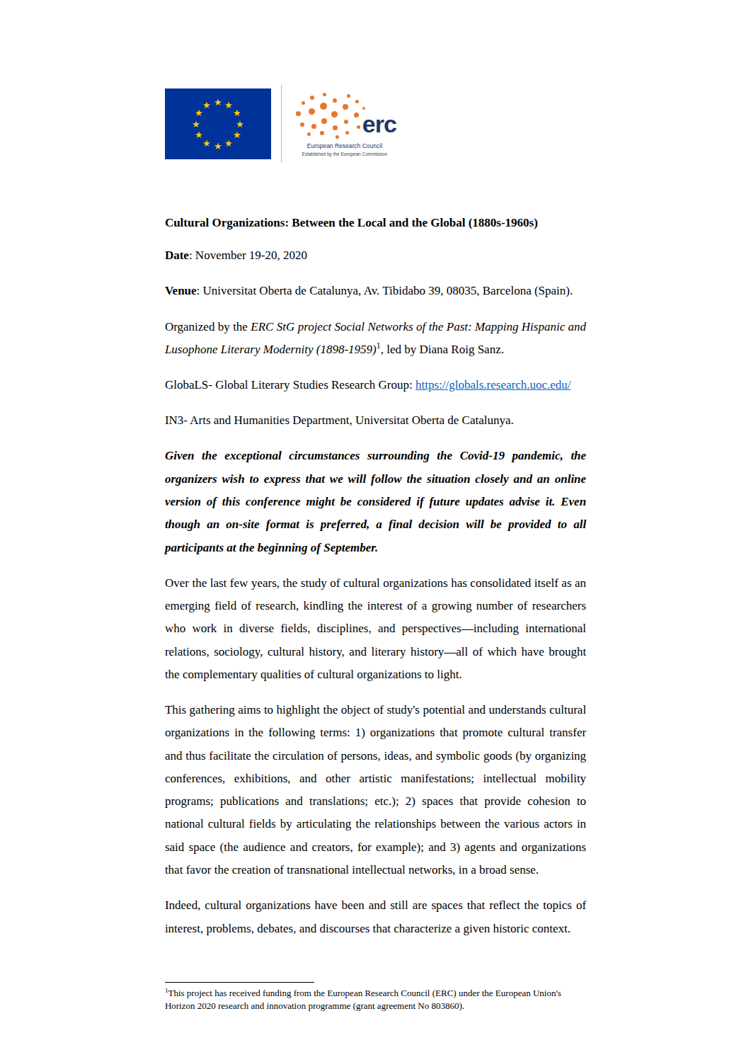erc
European Research Council
Established by the European Commission
Cultural Organizations: Between the Local and the Global (1880s-1960s)
Date: November 19-20, 2020
Venue: Universitat Oberta de Catalunya, Av. Tibidabo 39, 08035, Barcelona (Spain).
Organized by the ERC StG project Social Networks of the Past: Mapping Hispanic and Lusophone Literary Modernity (1898-1959)1, led by Diana Roig Sanz.
GlobaLS- Global Literary Studies Research Group: https://globals.research.uoc.edu/
IN3- Arts and Humanities Department, Universitat Oberta de Catalunya.
Given the exceptional circumstances surrounding the Covid-19 pandemic, the organizers wish to express that we will follow the situation closely and an online version of this conference might be considered if future updates advise it. Even though an on-site format is preferred, a final decision will be provided to all participants at the beginning of September.
Over the last few years, the study of cultural organizations has consolidated itself as an emerging field of research, kindling the interest of a growing number of researchers who work in diverse fields, disciplines, and perspectives—including international relations, sociology, cultural history, and literary history—all of which have brought the complementary qualities of cultural organizations to light.
This gathering aims to highlight the object of study's potential and understands cultural organizations in the following terms: 1) organizations that promote cultural transfer and thus facilitate the circulation of persons, ideas, and symbolic goods (by organizing conferences, exhibitions, and other artistic manifestations; intellectual mobility programs; publications and translations; etc.); 2) spaces that provide cohesion to national cultural fields by articulating the relationships between the various actors in said space (the audience and creators, for example); and 3) agents and organizations that favor the creation of transnational intellectual networks, in a broad sense.
Indeed, cultural organizations have been and still are spaces that reflect the topics of interest, problems, debates, and discourses that characterize a given historic context.
1This project has received funding from the European Research Council (ERC) under the European Union's Horizon 2020 research and innovation programme (grant agreement No 803860).